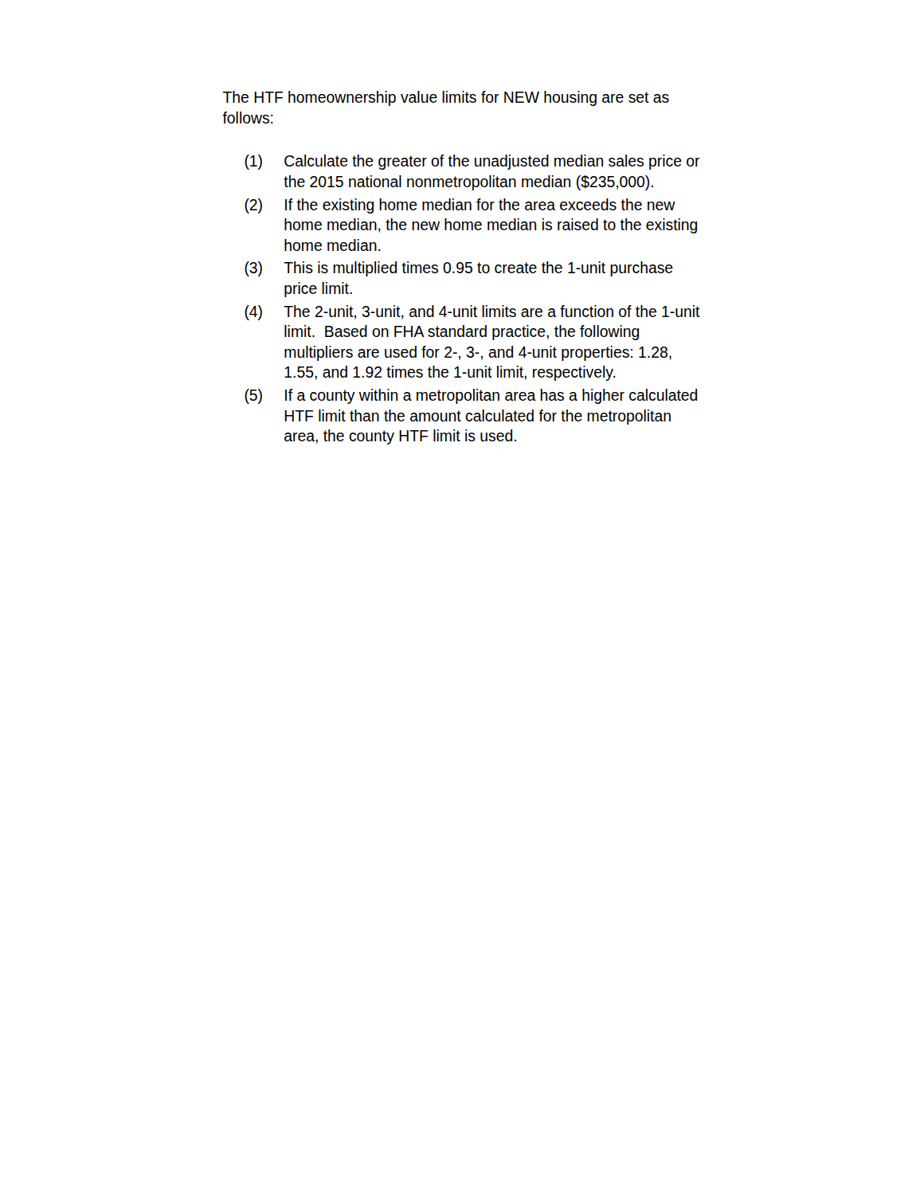The HTF homeownership value limits for NEW housing are set as follows:
(1) Calculate the greater of the unadjusted median sales price or the 2015 national nonmetropolitan median ($235,000).
(2) If the existing home median for the area exceeds the new home median, the new home median is raised to the existing home median.
(3) This is multiplied times 0.95 to create the 1-unit purchase price limit.
(4) The 2-unit, 3-unit, and 4-unit limits are a function of the 1-unit limit. Based on FHA standard practice, the following multipliers are used for 2-, 3-, and 4-unit properties: 1.28, 1.55, and 1.92 times the 1-unit limit, respectively.
(5) If a county within a metropolitan area has a higher calculated HTF limit than the amount calculated for the metropolitan area, the county HTF limit is used.